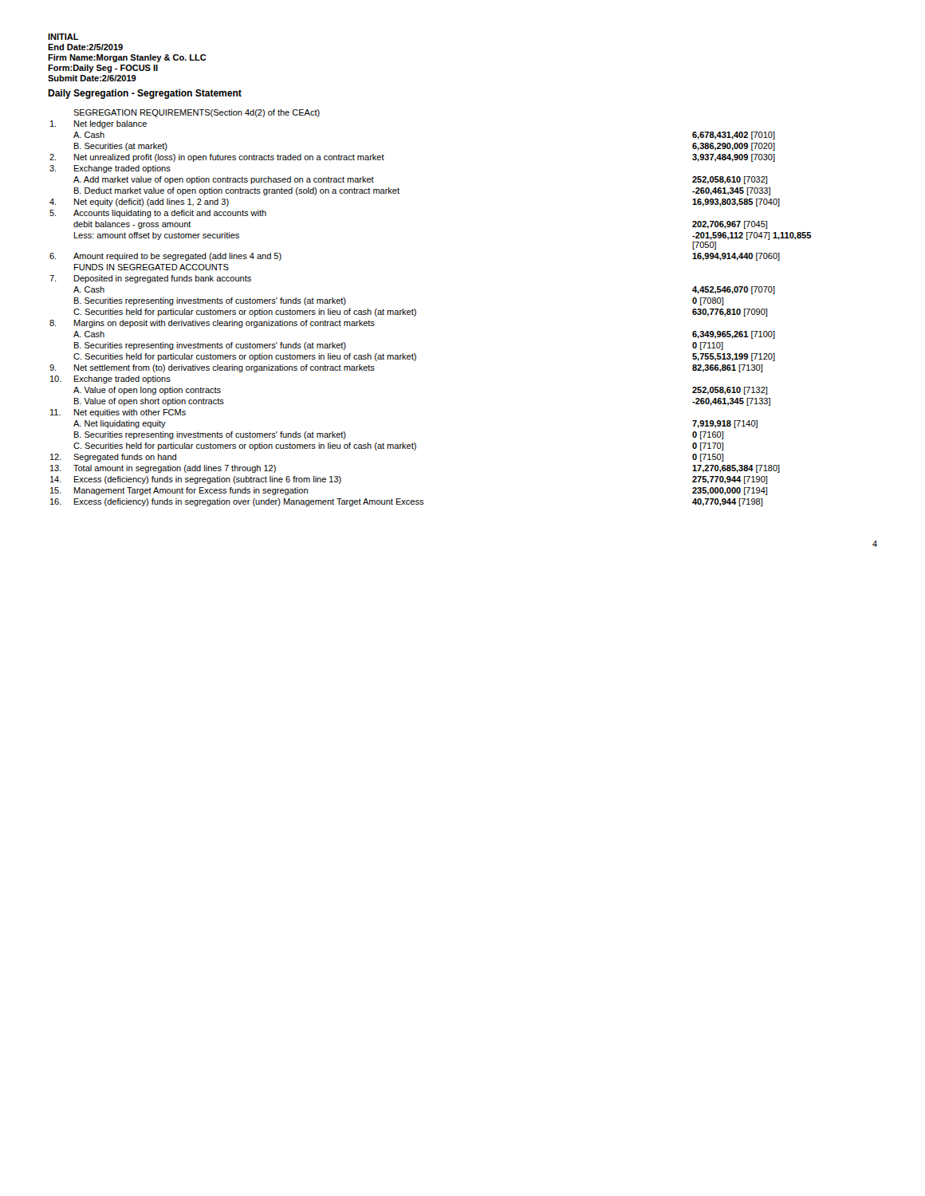INITIAL
End Date:2/5/2019
Firm Name:Morgan Stanley & Co. LLC
Form:Daily Seg - FOCUS II
Submit Date:2/6/2019
Daily Segregation - Segregation Statement
| | SEGREGATION REQUIREMENTS(Section 4d(2) of the CEAct) | |
| 1. | Net ledger balance | |
| | A. Cash | 6,678,431,402 [7010] |
| | B. Securities (at market) | 6,386,290,009 [7020] |
| 2. | Net unrealized profit (loss) in open futures contracts traded on a contract market | 3,937,484,909 [7030] |
| 3. | Exchange traded options | |
| | A. Add market value of open option contracts purchased on a contract market | 252,058,610 [7032] |
| | B. Deduct market value of open option contracts granted (sold) on a contract market | -260,461,345 [7033] |
| 4. | Net equity (deficit) (add lines 1, 2 and 3) | 16,993,803,585 [7040] |
| 5. | Accounts liquidating to a deficit and accounts with | |
| | debit balances - gross amount | 202,706,967 [7045] |
| | Less: amount offset by customer securities | -201,596,112 [7047] 1,110,855 [7050] |
| 6. | Amount required to be segregated (add lines 4 and 5) | 16,994,914,440 [7060] |
| | FUNDS IN SEGREGATED ACCOUNTS | |
| 7. | Deposited in segregated funds bank accounts | |
| | A. Cash | 4,452,546,070 [7070] |
| | B. Securities representing investments of customers' funds (at market) | 0 [7080] |
| | C. Securities held for particular customers or option customers in lieu of cash (at market) | 630,776,810 [7090] |
| 8. | Margins on deposit with derivatives clearing organizations of contract markets | |
| | A. Cash | 6,349,965,261 [7100] |
| | B. Securities representing investments of customers' funds (at market) | 0 [7110] |
| | C. Securities held for particular customers or option customers in lieu of cash (at market) | 5,755,513,199 [7120] |
| 9. | Net settlement from (to) derivatives clearing organizations of contract markets | 82,366,861 [7130] |
| 10. | Exchange traded options | |
| | A. Value of open long option contracts | 252,058,610 [7132] |
| | B. Value of open short option contracts | -260,461,345 [7133] |
| 11. | Net equities with other FCMs | |
| | A. Net liquidating equity | 7,919,918 [7140] |
| | B. Securities representing investments of customers' funds (at market) | 0 [7160] |
| | C. Securities held for particular customers or option customers in lieu of cash (at market) | 0 [7170] |
| 12. | Segregated funds on hand | 0 [7150] |
| 13. | Total amount in segregation (add lines 7 through 12) | 17,270,685,384 [7180] |
| 14. | Excess (deficiency) funds in segregation (subtract line 6 from line 13) | 275,770,944 [7190] |
| 15. | Management Target Amount for Excess funds in segregation | 235,000,000 [7194] |
| 16. | Excess (deficiency) funds in segregation over (under) Management Target Amount Excess | 40,770,944 [7198] |
4